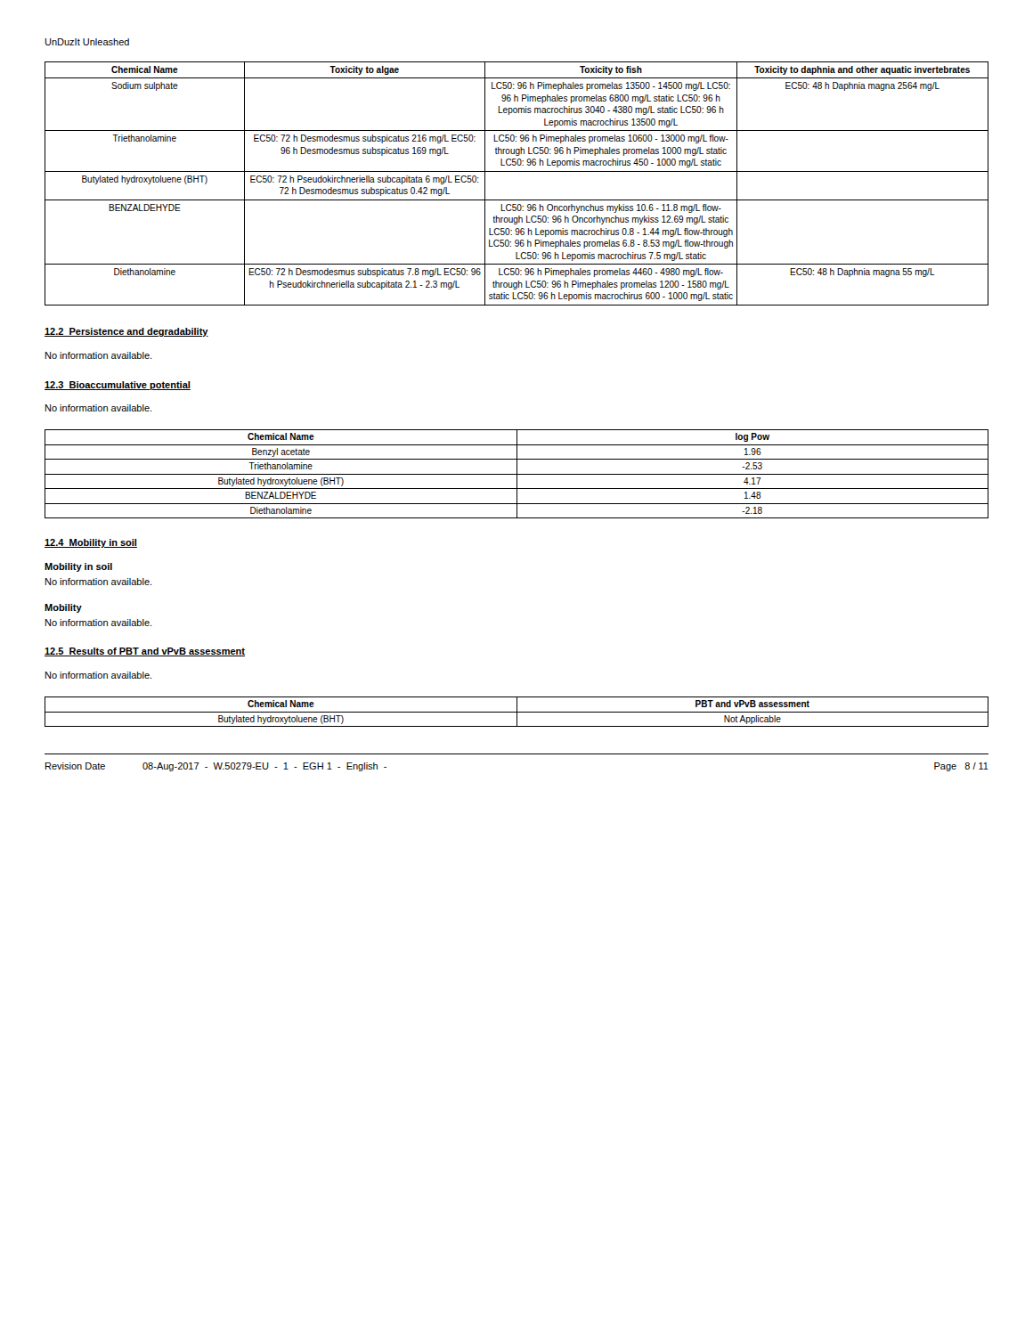UnDuzIt Unleashed
| Chemical Name | Toxicity to algae | Toxicity to fish | Toxicity to daphnia and other aquatic invertebrates |
| --- | --- | --- | --- |
| Sodium sulphate | | LC50: 96 h Pimephales promelas 13500 - 14500 mg/L LC50: 96 h Pimephales promelas 6800 mg/L static LC50: 96 h Lepomis macrochirus 3040 - 4380 mg/L static LC50: 96 h Lepomis macrochirus 13500 mg/L | EC50: 48 h Daphnia magna 2564 mg/L |
| Triethanolamine | EC50: 72 h Desmodesmus subspicatus 216 mg/L EC50: 96 h Desmodesmus subspicatus 169 mg/L | LC50: 96 h Pimephales promelas 10600 - 13000 mg/L flow-through LC50: 96 h Pimephales promelas 1000 mg/L static LC50: 96 h Lepomis macrochirus 450 - 1000 mg/L static | |
| Butylated hydroxytoluene (BHT) | EC50: 72 h Pseudokirchneriella subcapitata 6 mg/L EC50: 72 h Desmodesmus subspicatus 0.42 mg/L | | |
| BENZALDEHYDE | | LC50: 96 h Oncorhynchus mykiss 10.6 - 11.8 mg/L flow-through LC50: 96 h Oncorhynchus mykiss 12.69 mg/L static LC50: 96 h Lepomis macrochirus 0.8 - 1.44 mg/L flow-through LC50: 96 h Pimephales promelas 6.8 - 8.53 mg/L flow-through LC50: 96 h Lepomis macrochirus 7.5 mg/L static | |
| Diethanolamine | EC50: 72 h Desmodesmus subspicatus 7.8 mg/L EC50: 96 h Pseudokirchneriella subcapitata 2.1 - 2.3 mg/L | LC50: 96 h Pimephales promelas 4460 - 4980 mg/L flow-through LC50: 96 h Pimephales promelas 1200 - 1580 mg/L static LC50: 96 h Lepomis macrochirus 600 - 1000 mg/L static | EC50: 48 h Daphnia magna 55 mg/L |
12.2 Persistence and degradability
No information available.
12.3 Bioaccumulative potential
No information available.
| Chemical Name | log Pow |
| --- | --- |
| Benzyl acetate | 1.96 |
| Triethanolamine | -2.53 |
| Butylated hydroxytoluene (BHT) | 4.17 |
| BENZALDEHYDE | 1.48 |
| Diethanolamine | -2.18 |
12.4 Mobility in soil
Mobility in soil
No information available.
Mobility
No information available.
12.5 Results of PBT and vPvB assessment
No information available.
| Chemical Name | PBT and vPvB assessment |
| --- | --- |
| Butylated hydroxytoluene (BHT) | Not Applicable |
Revision Date08-Aug-2017 - W.50279-EU - 1 - EGH 1 - English -
Page 8 / 11